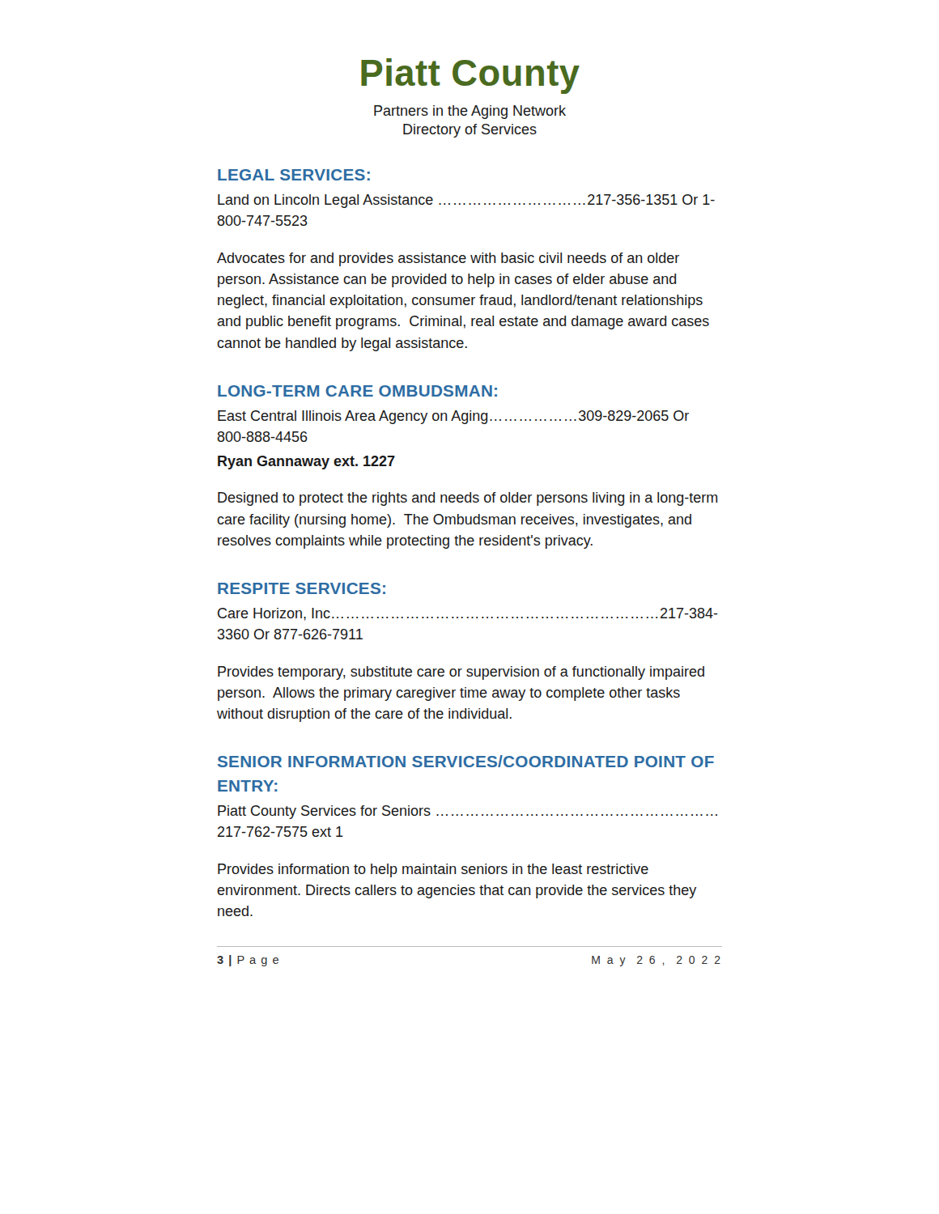Piatt County
Partners in the Aging Network
Directory of Services
Legal Services:
Land on Lincoln Legal Assistance …………………………217-356-1351 Or 1-800-747-5523
Advocates for and provides assistance with basic civil needs of an older person. Assistance can be provided to help in cases of elder abuse and neglect, financial exploitation, consumer fraud, landlord/tenant relationships and public benefit programs. Criminal, real estate and damage award cases cannot be handled by legal assistance.
Long-Term Care Ombudsman:
East Central Illinois Area Agency on Aging………………309-829-2065 Or 800-888-4456
Ryan Gannaway ext. 1227
Designed to protect the rights and needs of older persons living in a long-term care facility (nursing home). The Ombudsman receives, investigates, and resolves complaints while protecting the resident's privacy.
Respite Services:
Care Horizon, Inc…………………………………………………………217-384-3360 Or 877-626-7911
Provides temporary, substitute care or supervision of a functionally impaired person. Allows the primary caregiver time away to complete other tasks without disruption of the care of the individual.
Senior Information Services/Coordinated Point of Entry:
Piatt County Services for Seniors …………………………………………………217-762-7575 ext 1
Provides information to help maintain seniors in the least restrictive environment. Directs callers to agencies that can provide the services they need.
3 | P a g e
M a y 2 6 , 2 0 2 2